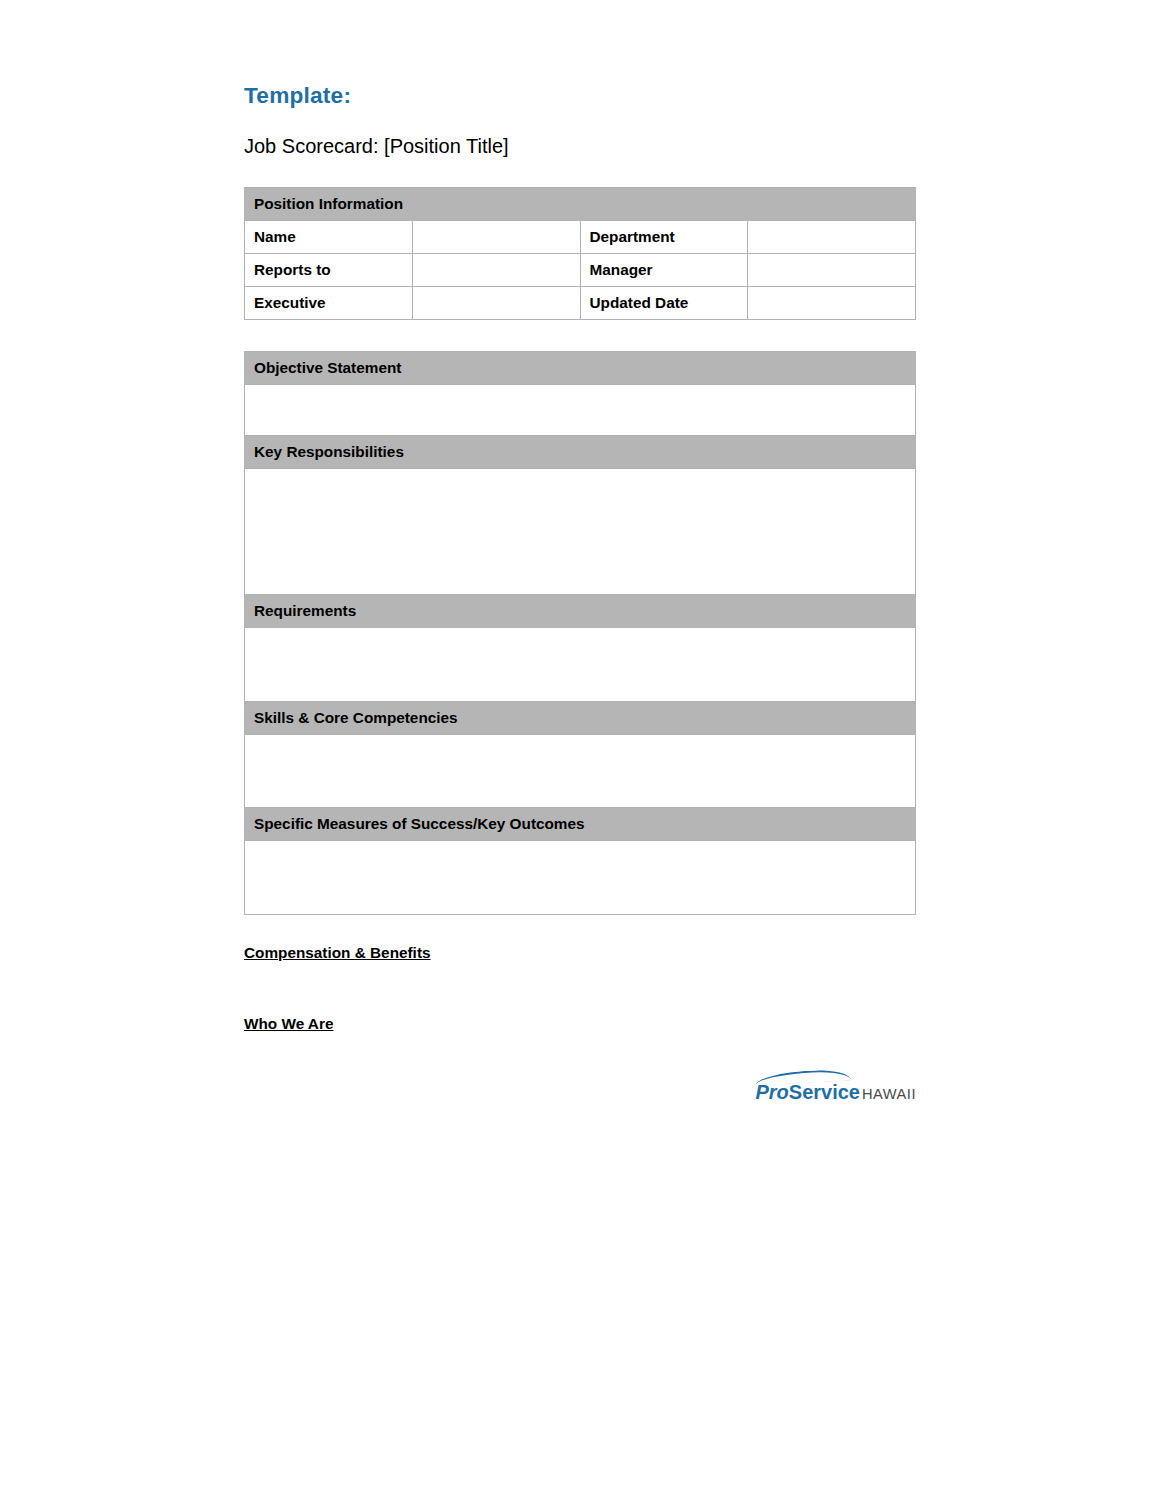Template:
Job Scorecard: [Position Title]
| Position Information |
| Name | | Department | |
| Reports to | | Manager | |
| Executive | | Updated Date | |
| Objective Statement |
| Key Responsibilities |
| Requirements |
| Skills & Core Competencies |
| Specific Measures of Success/Key Outcomes |
Compensation & Benefits
Who We Are
Pro Service HAWAII